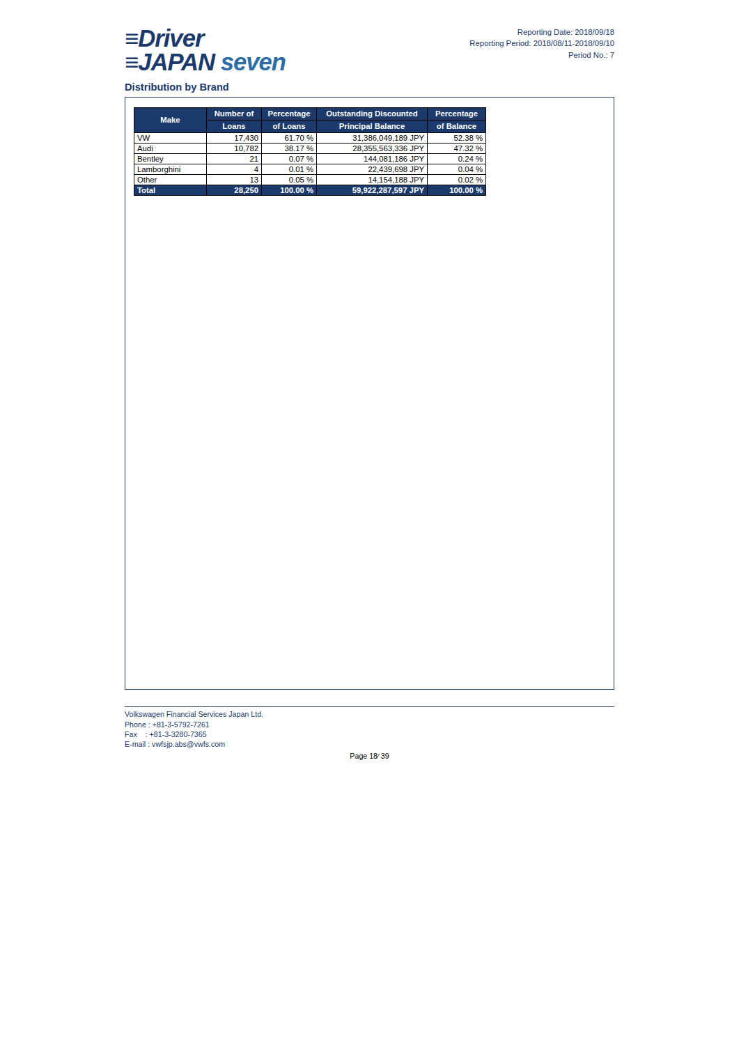≡Driver
≡JAPAN seven
Reporting Date: 2018/09/18
Reporting Period: 2018/08/11-2018/09/10
Period No.: 7
Distribution by Brand
| Make | Number of | Percentage | Outstanding Discounted | Percentage |
| --- | --- | --- | --- | --- |
| Loans | of Loans | Principal Balance | of Balance |
| VW | 17,430 | 61.70 % | 31,386,049,189 JPY | 52.38 % |
| Audi | 10,782 | 38.17 % | 28,355,563,336 JPY | 47.32 % |
| Bentley | 21 | 0.07 % | 144,081,186 JPY | 0.24 % |
| Lamborghini | 4 | 0.01 % | 22,439,698 JPY | 0.04 % |
| Other | 13 | 0.05 % | 14,154,188 JPY | 0.02 % |
| Total | 28,250 | 100.00 % | 59,922,287,597 JPY | 100.00 % |
Volkswagen Financial Services Japan Ltd.
Phone : +81-3-5792-7261
Fax : +81-3-3280-7365
E-mail : vwfsjp.abs@vwfs.com
Page 18∕ 39